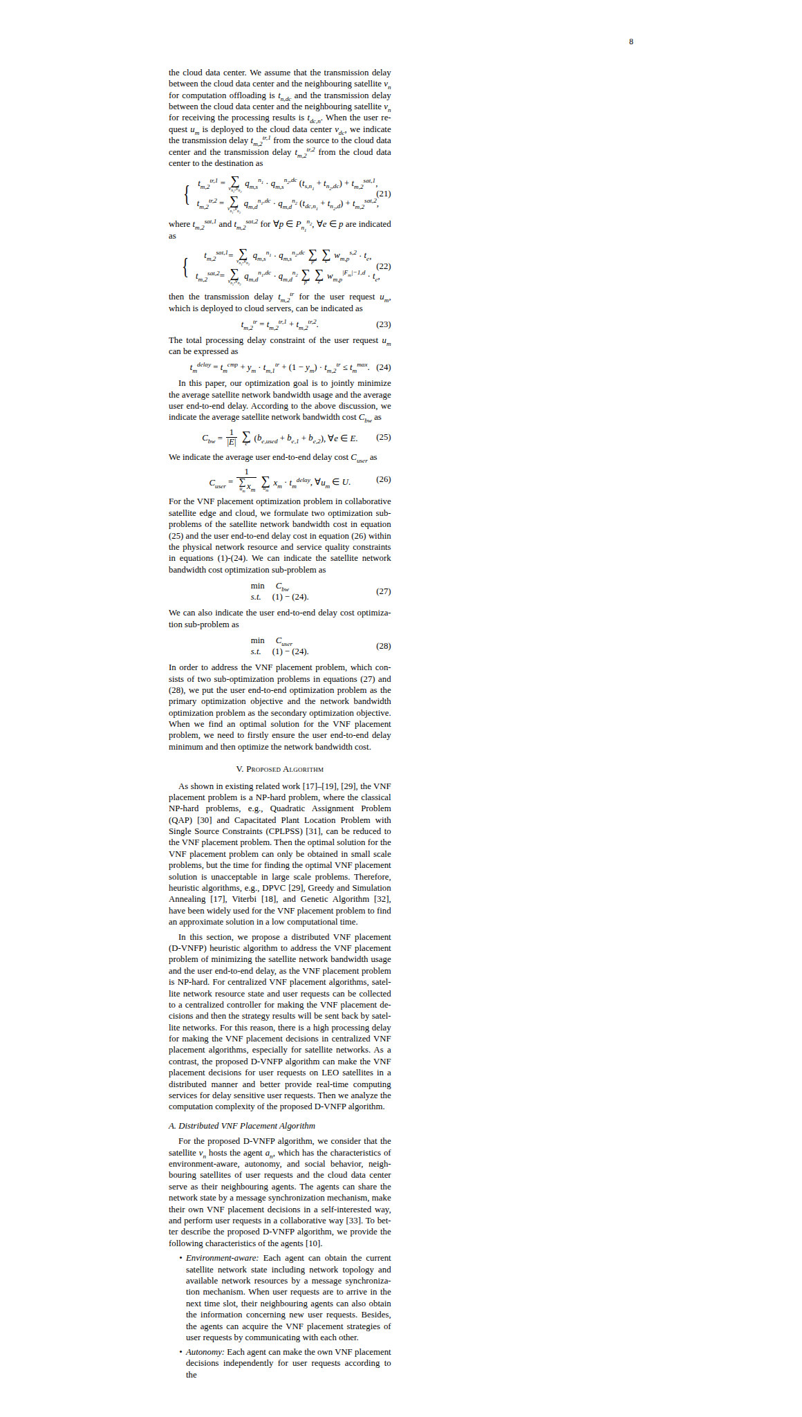8
the cloud data center. We assume that the transmission delay between the cloud data center and the neighbouring satellite vn for computation offloading is tn,dc and the transmission delay between the cloud data center and the neighbouring satellite vn for receiving the processing results is tdc,n. When the user request um is deployed to the cloud data center vdc, we indicate the transmission delay tm,2tr,1 from the source to the cloud data center and the transmission delay tm,2tr,2 from the cloud data center to the destination as
{ tm,2tr,1 = ∑vn1,vn2 qm,sn1 · qm,sn2,dc (ts,n1 + tn2,dc) + tm,2sat,1, tm,2tr,2 = ∑vn1,vn2 qm,dn1,dc · qm,dn2 (tdc,n1 + tn2,d) + tm,2sat,2, (21)
where tm,2sat,1 and tm,2sat,2 for ∀p ∈ Pn1n2, ∀e ∈ p are indicated as
{ tm,2sat,1= ∑vn1,vn2 qm,sn1 · qm,sn2,dc ∑p ∑e wm,ps,2 · te, tm,2sat,2= ∑vn1,vn2 qm,dn1,dc · qm,dn2 ∑p ∑e wm,p|Fm|−1,d · te, (22)
then the transmission delay tm,2tr for the user request um, which is deployed to cloud servers, can be indicated as
tm,2tr = tm,2tr,1 + tm,2tr,2. (23)
The total processing delay constraint of the user request um can be expressed as
tmdelay = tmcmp + ym · tm,1tr + (1 − ym) · tm,2tr ≤ tmmax. (24)
In this paper, our optimization goal is to jointly minimize the average satellite network bandwidth usage and the average user end-to-end delay. According to the above discussion, we indicate the average satellite network bandwidth cost Cbw as
Cbw = 1|E| ∑e (be,used + be,1 + be,2), ∀e ∈ E. (25)
We indicate the average user end-to-end delay cost Cuser as
Cuser = 1∑um xm ∑um xm · tmdelay, ∀um ∈ U. (26)
For the VNF placement optimization problem in collaborative satellite edge and cloud, we formulate two optimization sub-problems of the satellite network bandwidth cost in equation (25) and the user end-to-end delay cost in equation (26) within the physical network resource and service quality constraints in equations (1)-(24). We can indicate the satellite network bandwidth cost optimization sub-problem as
min Cbw
s.t. (1) − (24). (27)
We can also indicate the user end-to-end delay cost optimization sub-problem as
min Cuser
s.t. (1) − (24). (28)
In order to address the VNF placement problem, which consists of two sub-optimization problems in equations (27) and (28), we put the user end-to-end optimization problem as the primary optimization objective and the network bandwidth optimization problem as the secondary optimization objective. When we find an optimal solution for the VNF placement problem, we need to firstly ensure the user end-to-end delay minimum and then optimize the network bandwidth cost.
V. Proposed Algorithm
As shown in existing related work [17]–[19], [29], the VNF placement problem is a NP-hard problem, where the classical NP-hard problems, e.g., Quadratic Assignment Problem (QAP) [30] and Capacitated Plant Location Problem with Single Source Constraints (CPLPSS) [31], can be reduced to the VNF placement problem. Then the optimal solution for the VNF placement problem can only be obtained in small scale problems, but the time for finding the optimal VNF placement solution is unacceptable in large scale problems. Therefore, heuristic algorithms, e.g., DPVC [29], Greedy and Simulation Annealing [17], Viterbi [18], and Genetic Algorithm [32], have been widely used for the VNF placement problem to find an approximate solution in a low computational time.
In this section, we propose a distributed VNF placement (D-VNFP) heuristic algorithm to address the VNF placement problem of minimizing the satellite network bandwidth usage and the user end-to-end delay, as the VNF placement problem is NP-hard. For centralized VNF placement algorithms, satellite network resource state and user requests can be collected to a centralized controller for making the VNF placement decisions and then the strategy results will be sent back by satellite networks. For this reason, there is a high processing delay for making the VNF placement decisions in centralized VNF placement algorithms, especially for satellite networks. As a contrast, the proposed D-VNFP algorithm can make the VNF placement decisions for user requests on LEO satellites in a distributed manner and better provide real-time computing services for delay sensitive user requests. Then we analyze the computation complexity of the proposed D-VNFP algorithm.
A. Distributed VNF Placement Algorithm
For the proposed D-VNFP algorithm, we consider that the satellite vn hosts the agent an, which has the characteristics of environment-aware, autonomy, and social behavior, neighbouring satellites of user requests and the cloud data center serve as their neighbouring agents. The agents can share the network state by a message synchronization mechanism, make their own VNF placement decisions in a self-interested way, and perform user requests in a collaborative way [33]. To better describe the proposed D-VNFP algorithm, we provide the following characteristics of the agents [10].
Environment-aware: Each agent can obtain the current satellite network state including network topology and available network resources by a message synchronization mechanism. When user requests are to arrive in the next time slot, their neighbouring agents can also obtain the information concerning new user requests. Besides, the agents can acquire the VNF placement strategies of user requests by communicating with each other.
Autonomy: Each agent can make the own VNF placement decisions independently for user requests according to the